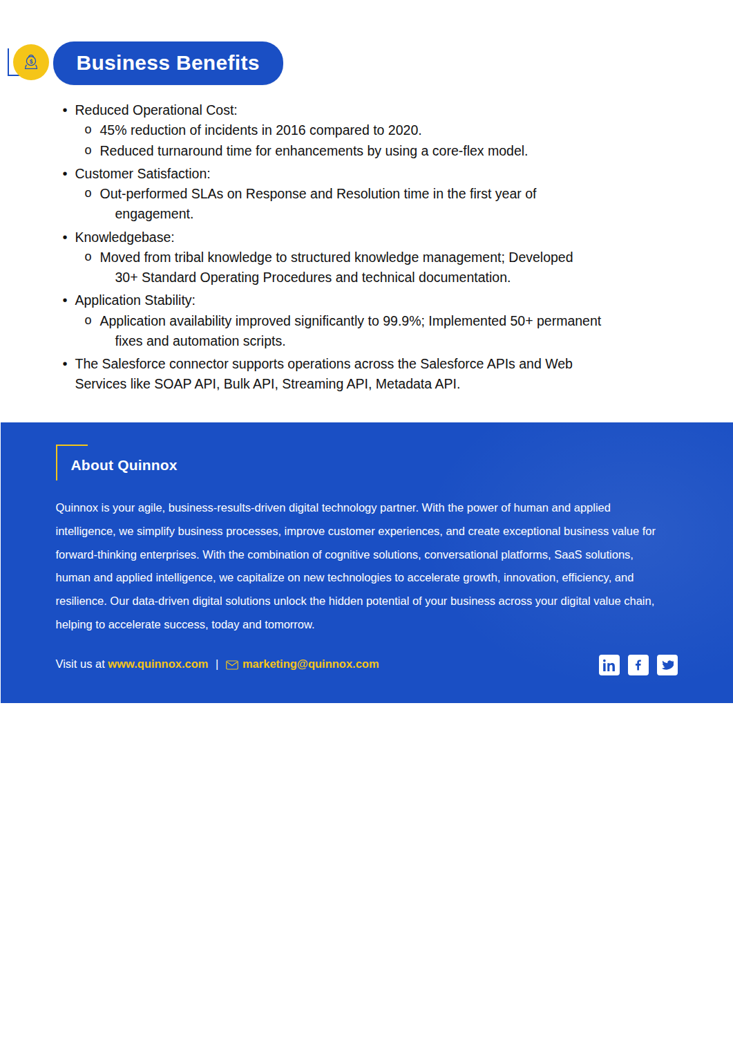$
Business Benefits
Reduced Operational Cost:
45% reduction of incidents in 2016 compared to 2020.
Reduced turnaround time for enhancements by using a core-flex model.
Customer Satisfaction:
Out-performed SLAs on Response and Resolution time in the first year of engagement.
Knowledgebase:
Moved from tribal knowledge to structured knowledge management; Developed 30+ Standard Operating Procedures and technical documentation.
Application Stability:
Application availability improved significantly to 99.9%; Implemented 50+ permanent fixes and automation scripts.
The Salesforce connector supports operations across the Salesforce APIs and Web Services like SOAP API, Bulk API, Streaming API, Metadata API.
About Quinnox
Quinnox is your agile, business-results-driven digital technology partner. With the power of human and applied intelligence, we simplify business processes, improve customer experiences, and create exceptional business value for forward-thinking enterprises. With the combination of cognitive solutions, conversational platforms, SaaS solutions, human and applied intelligence, we capitalize on new technologies to accelerate growth, innovation, efficiency, and resilience. Our data-driven digital solutions unlock the hidden potential of your business across your digital value chain, helping to accelerate success, today and tomorrow.
Visit us at www.quinnox.com | marketing@quinnox.com